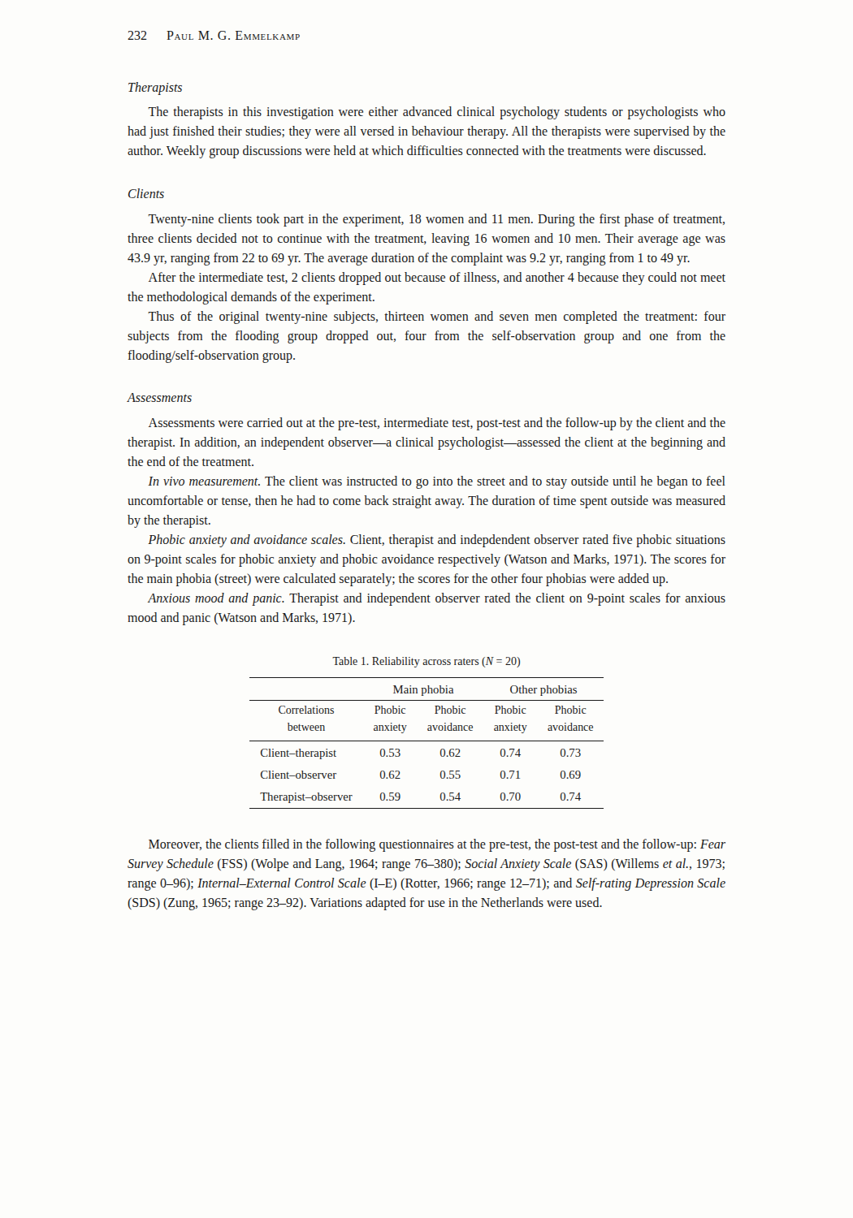232 Paul M. G. Emmelkamp
Therapists
The therapists in this investigation were either advanced clinical psychology students or psychologists who had just finished their studies; they were all versed in behaviour therapy. All the therapists were supervised by the author. Weekly group discussions were held at which difficulties connected with the treatments were discussed.
Clients
Twenty-nine clients took part in the experiment, 18 women and 11 men. During the first phase of treatment, three clients decided not to continue with the treatment, leaving 16 women and 10 men. Their average age was 43.9 yr, ranging from 22 to 69 yr. The average duration of the complaint was 9.2 yr, ranging from 1 to 49 yr.
After the intermediate test, 2 clients dropped out because of illness, and another 4 because they could not meet the methodological demands of the experiment.
Thus of the original twenty-nine subjects, thirteen women and seven men completed the treatment: four subjects from the flooding group dropped out, four from the self-observation group and one from the flooding/self-observation group.
Assessments
Assessments were carried out at the pre-test, intermediate test, post-test and the follow-up by the client and the therapist. In addition, an independent observer—a clinical psychologist—assessed the client at the beginning and the end of the treatment.
In vivo measurement. The client was instructed to go into the street and to stay outside until he began to feel uncomfortable or tense, then he had to come back straight away. The duration of time spent outside was measured by the therapist.
Phobic anxiety and avoidance scales. Client, therapist and indepdendent observer rated five phobic situations on 9-point scales for phobic anxiety and phobic avoidance respectively (Watson and Marks, 1971). The scores for the main phobia (street) were calculated separately; the scores for the other four phobias were added up.
Anxious mood and panic. Therapist and independent observer rated the client on 9-point scales for anxious mood and panic (Watson and Marks, 1971).
Table 1. Reliability across raters ( N = 20)
| | Main phobia | Other phobias |
| --- | --- | --- |
| Correlations between | Phobic anxiety | Phobic avoidance | Phobic anxiety | Phobic avoidance |
| Client–therapist | 0.53 | 0.62 | 0.74 | 0.73 |
| Client–observer | 0.62 | 0.55 | 0.71 | 0.69 |
| Therapist–observer | 0.59 | 0.54 | 0.70 | 0.74 |
Moreover, the clients filled in the following questionnaires at the pre-test, the post-test and the follow-up: Fear Survey Schedule (FSS) (Wolpe and Lang, 1964; range 76–380); Social Anxiety Scale (SAS) (Willems et al., 1973; range 0–96); Internal–External Control Scale (I–E) (Rotter, 1966; range 12–71); and Self-rating Depression Scale (SDS) (Zung, 1965; range 23–92). Variations adapted for use in the Netherlands were used.